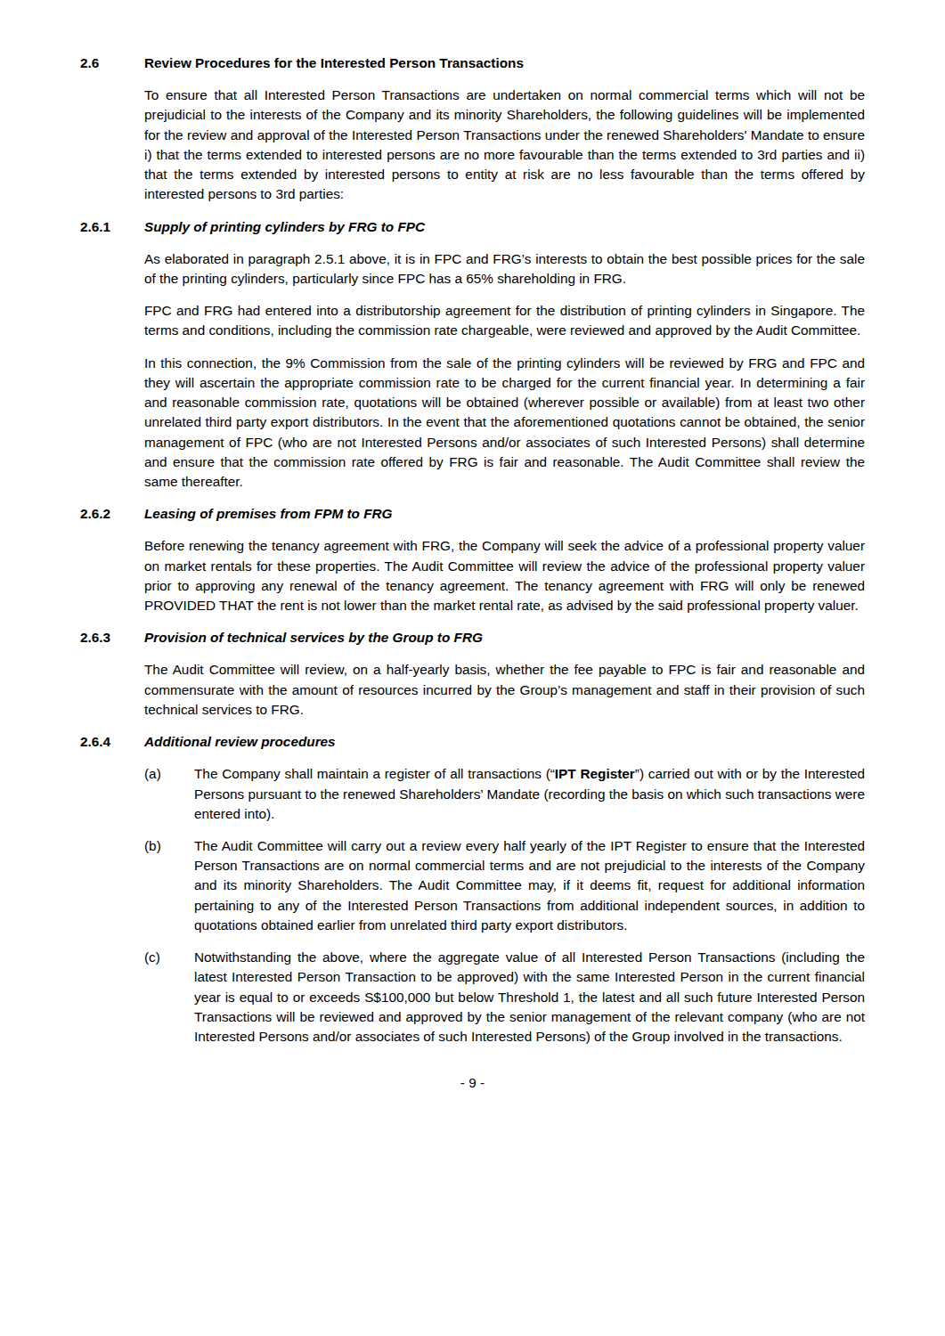2.6
Review Procedures for the Interested Person Transactions
To ensure that all Interested Person Transactions are undertaken on normal commercial terms which will not be prejudicial to the interests of the Company and its minority Shareholders, the following guidelines will be implemented for the review and approval of the Interested Person Transactions under the renewed Shareholders' Mandate to ensure i) that the terms extended to interested persons are no more favourable than the terms extended to 3rd parties and ii) that the terms extended by interested persons to entity at risk are no less favourable than the terms offered by interested persons to 3rd parties:
2.6.1
Supply of printing cylinders by FRG to FPC
As elaborated in paragraph 2.5.1 above, it is in FPC and FRG’s interests to obtain the best possible prices for the sale of the printing cylinders, particularly since FPC has a 65% shareholding in FRG.
FPC and FRG had entered into a distributorship agreement for the distribution of printing cylinders in Singapore. The terms and conditions, including the commission rate chargeable, were reviewed and approved by the Audit Committee.
In this connection, the 9% Commission from the sale of the printing cylinders will be reviewed by FRG and FPC and they will ascertain the appropriate commission rate to be charged for the current financial year. In determining a fair and reasonable commission rate, quotations will be obtained (wherever possible or available) from at least two other unrelated third party export distributors. In the event that the aforementioned quotations cannot be obtained, the senior management of FPC (who are not Interested Persons and/or associates of such Interested Persons) shall determine and ensure that the commission rate offered by FRG is fair and reasonable. The Audit Committee shall review the same thereafter.
2.6.2
Leasing of premises from FPM to FRG
Before renewing the tenancy agreement with FRG, the Company will seek the advice of a professional property valuer on market rentals for these properties. The Audit Committee will review the advice of the professional property valuer prior to approving any renewal of the tenancy agreement. The tenancy agreement with FRG will only be renewed PROVIDED THAT the rent is not lower than the market rental rate, as advised by the said professional property valuer.
2.6.3
Provision of technical services by the Group to FRG
The Audit Committee will review, on a half-yearly basis, whether the fee payable to FPC is fair and reasonable and commensurate with the amount of resources incurred by the Group’s management and staff in their provision of such technical services to FRG.
2.6.4
Additional review procedures
(a)
The Company shall maintain a register of all transactions (“IPT Register”) carried out with or by the Interested Persons pursuant to the renewed Shareholders’ Mandate (recording the basis on which such transactions were entered into).
(b)
The Audit Committee will carry out a review every half yearly of the IPT Register to ensure that the Interested Person Transactions are on normal commercial terms and are not prejudicial to the interests of the Company and its minority Shareholders. The Audit Committee may, if it deems fit, request for additional information pertaining to any of the Interested Person Transactions from additional independent sources, in addition to quotations obtained earlier from unrelated third party export distributors.
(c)
Notwithstanding the above, where the aggregate value of all Interested Person Transactions (including the latest Interested Person Transaction to be approved) with the same Interested Person in the current financial year is equal to or exceeds S$100,000 but below Threshold 1, the latest and all such future Interested Person Transactions will be reviewed and approved by the senior management of the relevant company (who are not Interested Persons and/or associates of such Interested Persons) of the Group involved in the transactions.
- 9 -